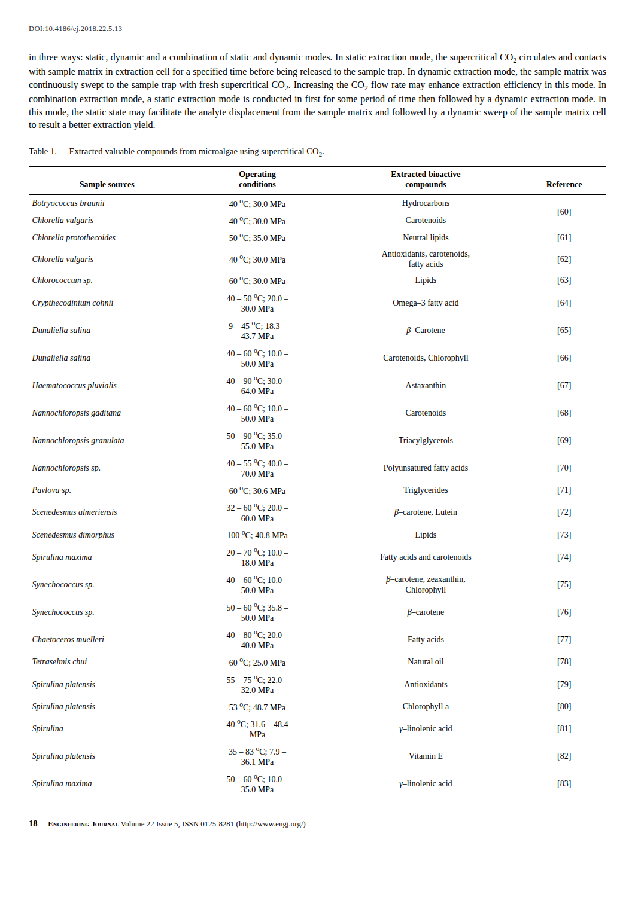DOI:10.4186/ej.2018.22.5.13
in three ways: static, dynamic and a combination of static and dynamic modes. In static extraction mode, the supercritical CO2 circulates and contacts with sample matrix in extraction cell for a specified time before being released to the sample trap. In dynamic extraction mode, the sample matrix was continuously swept to the sample trap with fresh supercritical CO2. Increasing the CO2 flow rate may enhance extraction efficiency in this mode. In combination extraction mode, a static extraction mode is conducted in first for some period of time then followed by a dynamic extraction mode. In this mode, the static state may facilitate the analyte displacement from the sample matrix and followed by a dynamic sweep of the sample matrix cell to result a better extraction yield.
Table 1. Extracted valuable compounds from microalgae using supercritical CO2.
| Sample sources | Operating conditions | Extracted bioactive compounds | Reference |
| --- | --- | --- | --- |
| Botryococcus braunii | 40 o C; 30.0 MPa | Hydrocarbons | [60] |
| Chlorella vulgaris | 40 o C; 30.0 MPa | Carotenoids |
| Chlorella protothecoides | 50 o C; 35.0 MPa | Neutral lipids | [61] |
| Chlorella vulgaris | 40 o C; 30.0 MPa | Antioxidants, carotenoids, fatty acids | [62] |
| Chlorococcum sp. | 60 o C; 30.0 MPa | Lipids | [63] |
| Crypthecodinium cohnii | 40 – 50 o C; 20.0 – 30.0 MPa | Omega–3 fatty acid | [64] |
| Dunaliella salina | 9 – 45 o C; 18.3 – 43.7 MPa | β –Carotene | [65] |
| Dunaliella salina | 40 – 60 o C; 10.0 – 50.0 MPa | Carotenoids, Chlorophyll | [66] |
| Haematococcus pluvialis | 40 – 90 o C; 30.0 – 64.0 MPa | Astaxanthin | [67] |
| Nannochloropsis gaditana | 40 – 60 o C; 10.0 – 50.0 MPa | Carotenoids | [68] |
| Nannochloropsis granulata | 50 – 90 o C; 35.0 – 55.0 MPa | Triacylglycerols | [69] |
| Nannochloropsis sp. | 40 – 55 o C; 40.0 – 70.0 MPa | Polyunsatured fatty acids | [70] |
| Pavlova sp. | 60 o C; 30.6 MPa | Triglycerides | [71] |
| Scenedesmus almeriensis | 32 – 60 o C; 20.0 – 60.0 MPa | β –carotene, Lutein | [72] |
| Scenedesmus dimorphus | 100 o C; 40.8 MPa | Lipids | [73] |
| Spirulina maxima | 20 – 70 o C; 10.0 – 18.0 MPa | Fatty acids and carotenoids | [74] |
| Synechococcus sp. | 40 – 60 o C; 10.0 – 50.0 MPa | β –carotene, zeaxanthin, Chlorophyll | [75] |
| Synechococcus sp. | 50 – 60 o C; 35.8 – 50.0 MPa | β –carotene | [76] |
| Chaetoceros muelleri | 40 – 80 o C; 20.0 – 40.0 MPa | Fatty acids | [77] |
| Tetraselmis chui | 60 o C; 25.0 MPa | Natural oil | [78] |
| Spirulina platensis | 55 – 75 o C; 22.0 – 32.0 MPa | Antioxidants | [79] |
| Spirulina platensis | 53 o C; 48.7 MPa | Chlorophyll a | [80] |
| Spirulina | 40 o C; 31.6 – 48.4 MPa | γ –linolenic acid | [81] |
| Spirulina platensis | 35 – 83 o C; 7.9 – 36.1 MPa | Vitamin E | [82] |
| Spirulina maxima | 50 – 60 o C; 10.0 – 35.0 MPa | γ –linolenic acid | [83] |
18 Engineering Journal Volume 22 Issue 5, ISSN 0125-8281 (http://www.engj.org/)